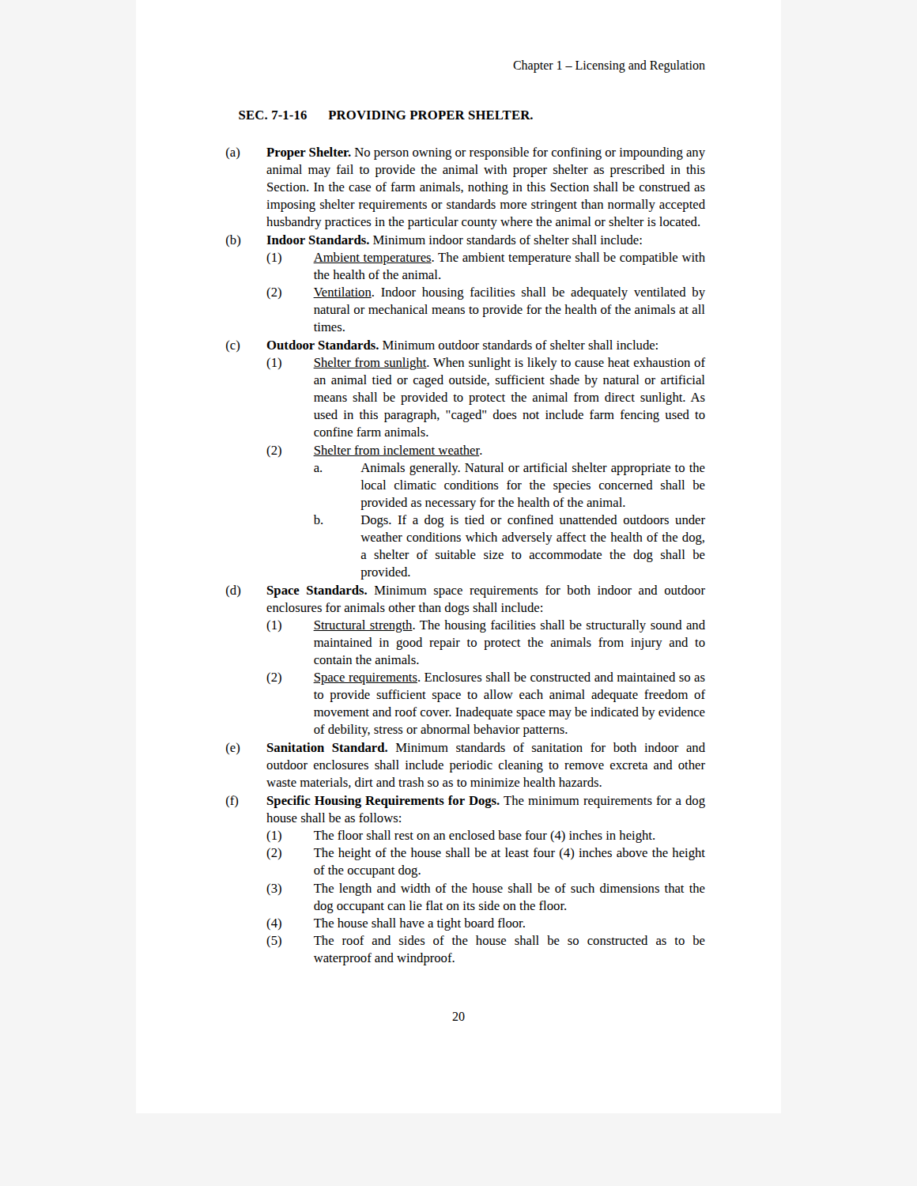Chapter 1 – Licensing and Regulation
SEC. 7-1-16 PROVIDING PROPER SHELTER.
(a) Proper Shelter. No person owning or responsible for confining or impounding any animal may fail to provide the animal with proper shelter as prescribed in this Section. In the case of farm animals, nothing in this Section shall be construed as imposing shelter requirements or standards more stringent than normally accepted husbandry practices in the particular county where the animal or shelter is located.
(b) Indoor Standards. Minimum indoor standards of shelter shall include:
(1) Ambient temperatures. The ambient temperature shall be compatible with the health of the animal.
(2) Ventilation. Indoor housing facilities shall be adequately ventilated by natural or mechanical means to provide for the health of the animals at all times.
(c) Outdoor Standards. Minimum outdoor standards of shelter shall include:
(1) Shelter from sunlight. When sunlight is likely to cause heat exhaustion of an animal tied or caged outside, sufficient shade by natural or artificial means shall be provided to protect the animal from direct sunlight. As used in this paragraph, "caged" does not include farm fencing used to confine farm animals.
(2) Shelter from inclement weather.
a. Animals generally. Natural or artificial shelter appropriate to the local climatic conditions for the species concerned shall be provided as necessary for the health of the animal.
b. Dogs. If a dog is tied or confined unattended outdoors under weather conditions which adversely affect the health of the dog, a shelter of suitable size to accommodate the dog shall be provided.
(d) Space Standards. Minimum space requirements for both indoor and outdoor enclosures for animals other than dogs shall include:
(1) Structural strength. The housing facilities shall be structurally sound and maintained in good repair to protect the animals from injury and to contain the animals.
(2) Space requirements. Enclosures shall be constructed and maintained so as to provide sufficient space to allow each animal adequate freedom of movement and roof cover. Inadequate space may be indicated by evidence of debility, stress or abnormal behavior patterns.
(e) Sanitation Standard. Minimum standards of sanitation for both indoor and outdoor enclosures shall include periodic cleaning to remove excreta and other waste materials, dirt and trash so as to minimize health hazards.
(f) Specific Housing Requirements for Dogs. The minimum requirements for a dog house shall be as follows:
(1) The floor shall rest on an enclosed base four (4) inches in height.
(2) The height of the house shall be at least four (4) inches above the height of the occupant dog.
(3) The length and width of the house shall be of such dimensions that the dog occupant can lie flat on its side on the floor.
(4) The house shall have a tight board floor.
(5) The roof and sides of the house shall be so constructed as to be waterproof and windproof.
20